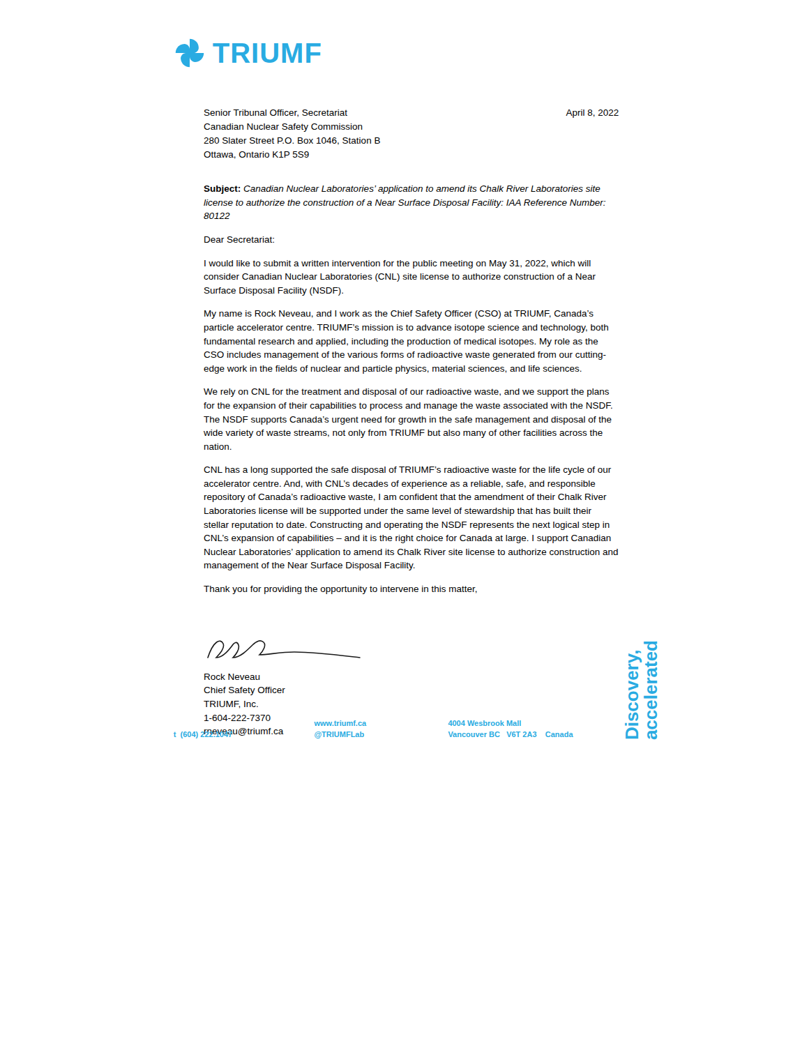TRIUMF
Senior Tribunal Officer, Secretariat
Canadian Nuclear Safety Commission
280 Slater Street P.O. Box 1046, Station B
Ottawa, Ontario K1P 5S9
April 8, 2022
Subject: Canadian Nuclear Laboratories’ application to amend its Chalk River Laboratories site license to authorize the construction of a Near Surface Disposal Facility: IAA Reference Number: 80122
Dear Secretariat:
I would like to submit a written intervention for the public meeting on May 31, 2022, which will consider Canadian Nuclear Laboratories (CNL) site license to authorize construction of a Near Surface Disposal Facility (NSDF).
My name is Rock Neveau, and I work as the Chief Safety Officer (CSO) at TRIUMF, Canada’s particle accelerator centre. TRIUMF’s mission is to advance isotope science and technology, both fundamental research and applied, including the production of medical isotopes. My role as the CSO includes management of the various forms of radioactive waste generated from our cutting-edge work in the fields of nuclear and particle physics, material sciences, and life sciences.
We rely on CNL for the treatment and disposal of our radioactive waste, and we support the plans for the expansion of their capabilities to process and manage the waste associated with the NSDF. The NSDF supports Canada’s urgent need for growth in the safe management and disposal of the wide variety of waste streams, not only from TRIUMF but also many of other facilities across the nation.
CNL has a long supported the safe disposal of TRIUMF’s radioactive waste for the life cycle of our accelerator centre. And, with CNL’s decades of experience as a reliable, safe, and responsible repository of Canada’s radioactive waste, I am confident that the amendment of their Chalk River Laboratories license will be supported under the same level of stewardship that has built their stellar reputation to date. Constructing and operating the NSDF represents the next logical step in CNL’s expansion of capabilities – and it is the right choice for Canada at large. I support Canadian Nuclear Laboratories’ application to amend its Chalk River site license to authorize construction and management of the Near Surface Disposal Facility.
Thank you for providing the opportunity to intervene in this matter,
Rock Neveau
Chief Safety Officer
TRIUMF, Inc.
1-604-222-7370
rneveau@triumf.ca
t (604) 222.1047
www.triumf.ca
@TRIUMFLab
4004 Wesbrook Mall
Vancouver BC V6T 2A3 Canada
Discovery,
accelerated